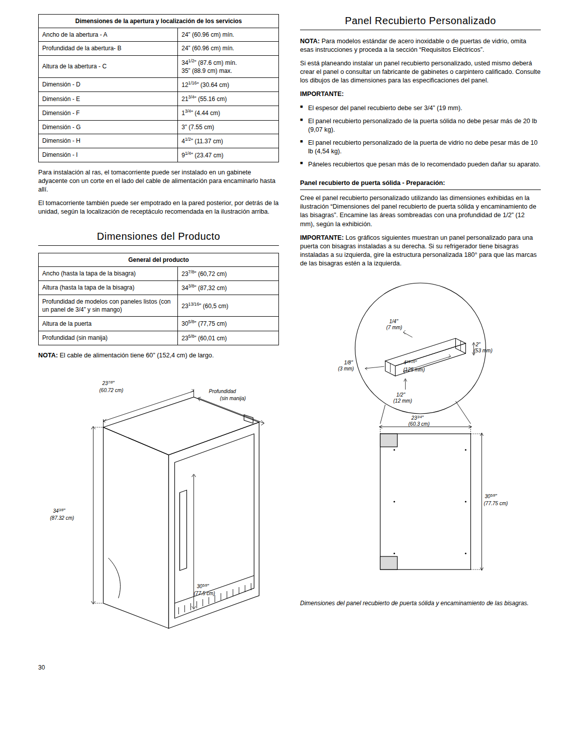| Dimensiones de la apertura y localización de los servicios |
| --- |
| Ancho de la abertura - A | 24” (60.96 cm) mín. |
| Profundidad de la abertura- B | 24” (60.96 cm) mín. |
| Altura de la abertura - C | 34 1/2 ” (87.6 cm) mín. 35” (88.9 cm) max. |
| Dimensión - D | 12 1/16 ” (30.64 cm) |
| Dimensión - E | 21 3/4 ” (55.16 cm) |
| Dimensión - F | 1 3/4 ” (4.44 cm) |
| Dimensión - G | 3” (7.55 cm) |
| Dimensión - H | 4 1/2 ” (11.37 cm) |
| Dimensión - I | 9 1/4 ” (23.47 cm) |
Para instalación al ras, el tomacorriente puede ser instalado en un gabinete adyacente con un corte en el lado del cable de alimentación para encaminarlo hasta allí.
El tomacorriente también puede ser empotrado en la pared posterior, por detrás de la unidad, según la localización de receptáculo recomendada en la ilustración arriba.
Dimensiones del Producto
| General del producto |
| --- |
| Ancho (hasta la tapa de la bisagra) | 23 7/8 ” (60,72 cm) |
| Altura (hasta la tapa de la bisagra) | 34 3/8 ” (87,32 cm) |
| Profundidad de modelos con paneles listos (con un panel de 3/4” y sin mango) | 23 13/16 ” (60,5 cm) |
| Altura de la puerta | 30 5/8 ” (77,75 cm) |
| Profundidad (sin manija) | 23 5/8 ” (60,01 cm) |
NOTA: El cable de alimentación tiene 60” (152,4 cm) de largo.
237/8” (60.72 cm) Profundidad (sin manija) 343/8” (87.32 cm) 305/8” (77.5 cm)
30
Panel Recubierto Personalizado
NOTA: Para modelos estándar de acero inoxidable o de puertas de vidrio, omita esas instrucciones y proceda a la sección “Requisitos Eléctricos”.
Si está planeando instalar un panel recubierto personalizado, usted mismo deberá crear el panel o consultar un fabricante de gabinetes o carpintero calificado. Consulte los dibujos de las dimensiones para las especificaciones del panel.
IMPORTANTE:
El espesor del panel recubierto debe ser 3/4” (19 mm).
El panel recubierto personalizado de la puerta sólida no debe pesar más de 20 lb (9,07 kg).
El panel recubierto personalizado de la puerta de vidrio no debe pesar más de 10 lb (4,54 kg).
Páneles recubiertos que pesan más de lo recomendado pueden dañar su aparato.
Panel recubierto de puerta sólida - Preparación:
Cree el panel recubierto personalizado utilizando las dimensiones exhibidas en la ilustración “Dimensiones del panel recubierto de puerta sólida y encaminamiento de las bisagras”. Encamine las áreas sombreadas con una profundidad de 1/2” (12 mm), según la exhibición.
IMPORTANTE: Los gráficos siguientes muestran un panel personalizado para una puerta con bisagras instaladas a su derecha. Si su refrigerador tiene bisagras instaladas a su izquierda, gire la estructura personalizada 180° para que las marcas de las bisagras estén a la izquierda.
1/4" (7 mm) 1/8" (3 mm) 415/16" (125 mm) 2" (53 mm) 1/2" (12 mm) 233/4” (60.3 cm) 305/8” (77.75 cm)
Dimensiones del panel recubierto de puerta sólida y encaminamiento de las bisagras.